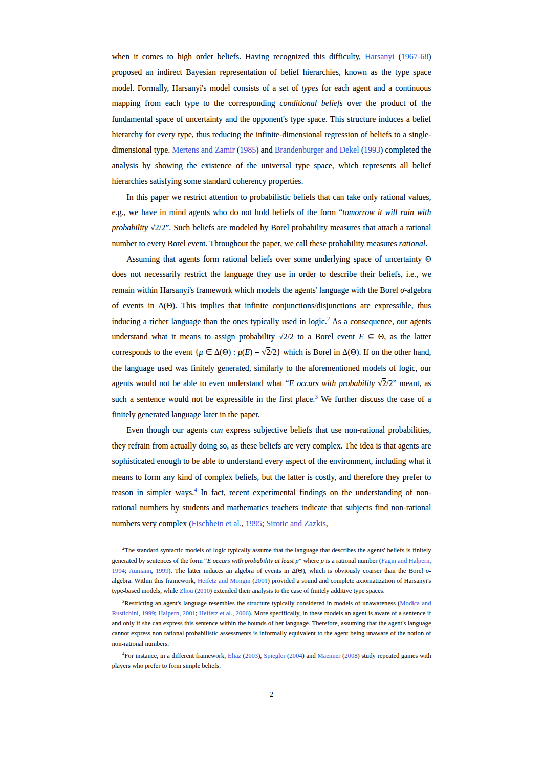when it comes to high order beliefs. Having recognized this difficulty, Harsanyi (1967-68) proposed an indirect Bayesian representation of belief hierarchies, known as the type space model. Formally, Harsanyi's model consists of a set of types for each agent and a continuous mapping from each type to the corresponding conditional beliefs over the product of the fundamental space of uncertainty and the opponent's type space. This structure induces a belief hierarchy for every type, thus reducing the infinite-dimensional regression of beliefs to a single-dimensional type. Mertens and Zamir (1985) and Brandenburger and Dekel (1993) completed the analysis by showing the existence of the universal type space, which represents all belief hierarchies satisfying some standard coherency properties.
In this paper we restrict attention to probabilistic beliefs that can take only rational values, e.g., we have in mind agents who do not hold beliefs of the form “tomorrow it will rain with probability √2/2”. Such beliefs are modeled by Borel probability measures that attach a rational number to every Borel event. Throughout the paper, we call these probability measures rational.
Assuming that agents form rational beliefs over some underlying space of uncertainty Θ does not necessarily restrict the language they use in order to describe their beliefs, i.e., we remain within Harsanyi's framework which models the agents' language with the Borel σ-algebra of events in Δ(Θ). This implies that infinite conjunctions/disjunctions are expressible, thus inducing a richer language than the ones typically used in logic.2 As a consequence, our agents understand what it means to assign probability √2/2 to a Borel event E ⊆ Θ, as the latter corresponds to the event {μ ∈ Δ(Θ) : μ(E) = √2/2} which is Borel in Δ(Θ). If on the other hand, the language used was finitely generated, similarly to the aforementioned models of logic, our agents would not be able to even understand what “E occurs with probability √2/2” meant, as such a sentence would not be expressible in the first place.3 We further discuss the case of a finitely generated language later in the paper.
Even though our agents can express subjective beliefs that use non-rational probabilities, they refrain from actually doing so, as these beliefs are very complex. The idea is that agents are sophisticated enough to be able to understand every aspect of the environment, including what it means to form any kind of complex beliefs, but the latter is costly, and therefore they prefer to reason in simpler ways.4 In fact, recent experimental findings on the understanding of non-rational numbers by students and mathematics teachers indicate that subjects find non-rational numbers very complex (Fischbein et al., 1995; Sirotic and Zazkis,
2The standard syntactic models of logic typically assume that the language that describes the agents' beliefs is finitely generated by sentences of the form “E occurs with probability at least p” where p is a rational number (Fagin and Halpern, 1994; Aumann, 1999). The latter induces an algebra of events in Δ(Θ), which is obviously coarser than the Borel σ-algebra. Within this framework, Heifetz and Mongin (2001) provided a sound and complete axiomatization of Harsanyi's type-based models, while Zhou (2010) extended their analysis to the case of finitely additive type spaces.
3Restricting an agent's language resembles the structure typically considered in models of unawareness (Modica and Rustichini, 1999; Halpern, 2001; Heifetz et al., 2006). More specifically, in these models an agent is aware of a sentence if and only if she can express this sentence within the bounds of her language. Therefore, assuming that the agent's language cannot express non-rational probabilistic assessments is informally equivalent to the agent being unaware of the notion of non-rational numbers.
4For instance, in a different framework, Eliaz (2003), Spiegler (2004) and Maenner (2008) study repeated games with players who prefer to form simple beliefs.
2